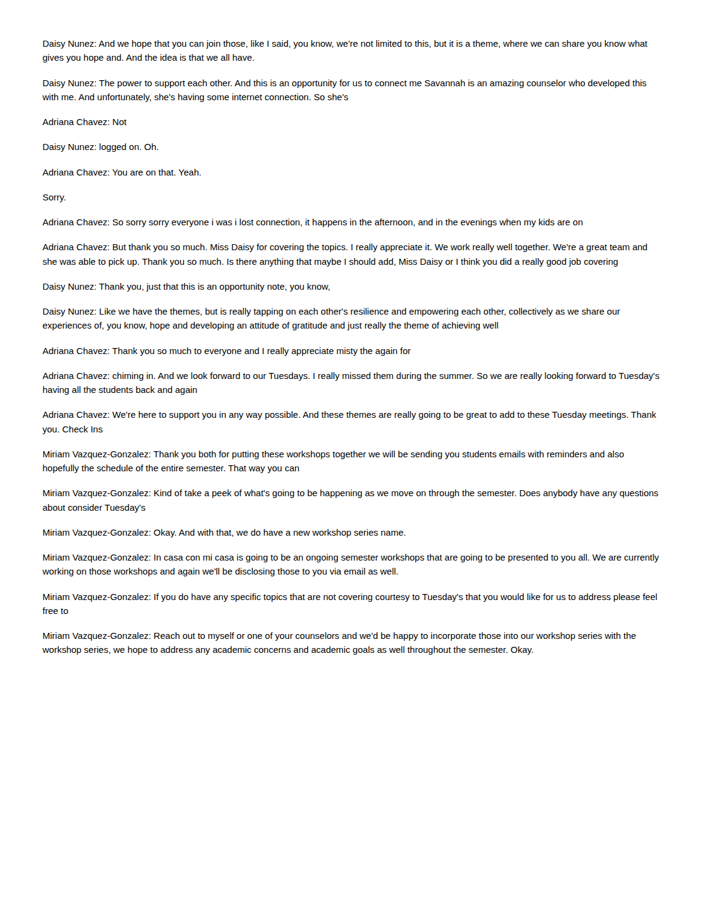Daisy Nunez: And we hope that you can join those, like I said, you know, we're not limited to this, but it is a theme, where we can share you know what gives you hope and. And the idea is that we all have.
Daisy Nunez: The power to support each other. And this is an opportunity for us to connect me Savannah is an amazing counselor who developed this with me. And unfortunately, she's having some internet connection. So she's
Adriana Chavez: Not
Daisy Nunez: logged on. Oh.
Adriana Chavez: You are on that. Yeah.
Sorry.
Adriana Chavez: So sorry sorry everyone i was i lost connection, it happens in the afternoon, and in the evenings when my kids are on
Adriana Chavez: But thank you so much. Miss Daisy for covering the topics. I really appreciate it. We work really well together. We're a great team and she was able to pick up. Thank you so much. Is there anything that maybe I should add, Miss Daisy or I think you did a really good job covering
Daisy Nunez: Thank you, just that this is an opportunity note, you know,
Daisy Nunez: Like we have the themes, but is really tapping on each other's resilience and empowering each other, collectively as we share our experiences of, you know, hope and developing an attitude of gratitude and just really the theme of achieving well
Adriana Chavez: Thank you so much to everyone and I really appreciate misty the again for
Adriana Chavez: chiming in. And we look forward to our Tuesdays. I really missed them during the summer. So we are really looking forward to Tuesday's having all the students back and again
Adriana Chavez: We're here to support you in any way possible. And these themes are really going to be great to add to these Tuesday meetings. Thank you. Check Ins
Miriam Vazquez-Gonzalez: Thank you both for putting these workshops together we will be sending you students emails with reminders and also hopefully the schedule of the entire semester. That way you can
Miriam Vazquez-Gonzalez: Kind of take a peek of what's going to be happening as we move on through the semester. Does anybody have any questions about consider Tuesday's
Miriam Vazquez-Gonzalez: Okay. And with that, we do have a new workshop series name.
Miriam Vazquez-Gonzalez: In casa con mi casa is going to be an ongoing semester workshops that are going to be presented to you all. We are currently working on those workshops and again we'll be disclosing those to you via email as well.
Miriam Vazquez-Gonzalez: If you do have any specific topics that are not covering courtesy to Tuesday's that you would like for us to address please feel free to
Miriam Vazquez-Gonzalez: Reach out to myself or one of your counselors and we'd be happy to incorporate those into our workshop series with the workshop series, we hope to address any academic concerns and academic goals as well throughout the semester. Okay.